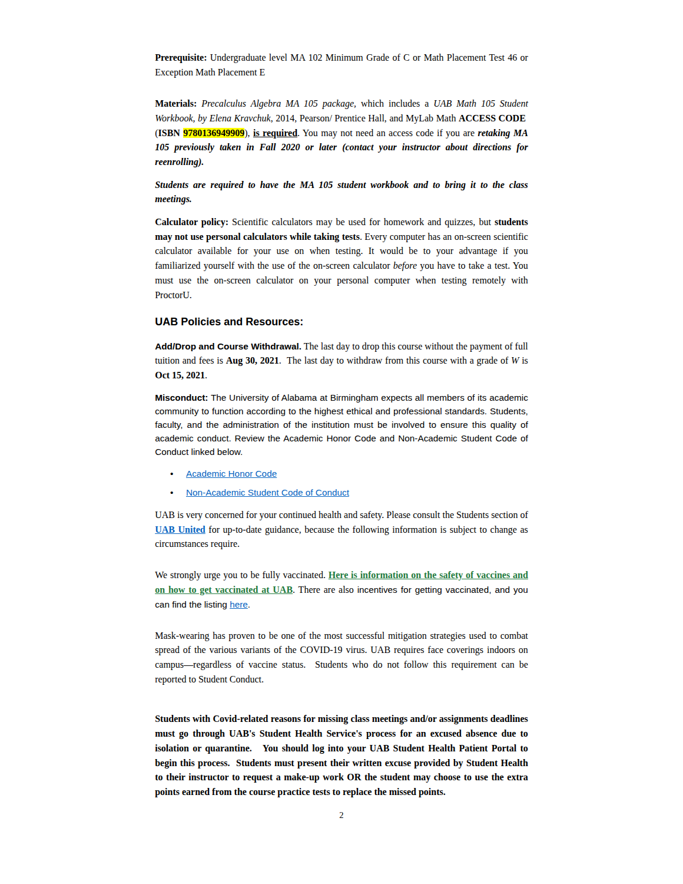Prerequisite: Undergraduate level MA 102 Minimum Grade of C or Math Placement Test 46 or Exception Math Placement E
Materials: Precalculus Algebra MA 105 package, which includes a UAB Math 105 Student Workbook, by Elena Kravchuk, 2014, Pearson/ Prentice Hall, and MyLab Math ACCESS CODE (ISBN 9780136949909), is required. You may not need an access code if you are retaking MA 105 previously taken in Fall 2020 or later (contact your instructor about directions for reenrolling).
Students are required to have the MA 105 student workbook and to bring it to the class meetings.
Calculator policy: Scientific calculators may be used for homework and quizzes, but students may not use personal calculators while taking tests. Every computer has an on-screen scientific calculator available for your use on when testing. It would be to your advantage if you familiarized yourself with the use of the on-screen calculator before you have to take a test. You must use the on-screen calculator on your personal computer when testing remotely with ProctorU.
UAB Policies and Resources:
Add/Drop and Course Withdrawal. The last day to drop this course without the payment of full tuition and fees is Aug 30, 2021. The last day to withdraw from this course with a grade of W is Oct 15, 2021.
Misconduct: The University of Alabama at Birmingham expects all members of its academic community to function according to the highest ethical and professional standards. Students, faculty, and the administration of the institution must be involved to ensure this quality of academic conduct. Review the Academic Honor Code and Non-Academic Student Code of Conduct linked below.
Academic Honor Code
Non-Academic Student Code of Conduct
UAB is very concerned for your continued health and safety. Please consult the Students section of UAB United for up-to-date guidance, because the following information is subject to change as circumstances require.
We strongly urge you to be fully vaccinated. Here is information on the safety of vaccines and on how to get vaccinated at UAB. There are also incentives for getting vaccinated, and you can find the listing here.
Mask-wearing has proven to be one of the most successful mitigation strategies used to combat spread of the various variants of the COVID-19 virus. UAB requires face coverings indoors on campus—regardless of vaccine status. Students who do not follow this requirement can be reported to Student Conduct.
Students with Covid-related reasons for missing class meetings and/or assignments deadlines must go through UAB's Student Health Service's process for an excused absence due to isolation or quarantine. You should log into your UAB Student Health Patient Portal to begin this process. Students must present their written excuse provided by Student Health to their instructor to request a make-up work OR the student may choose to use the extra points earned from the course practice tests to replace the missed points.
2